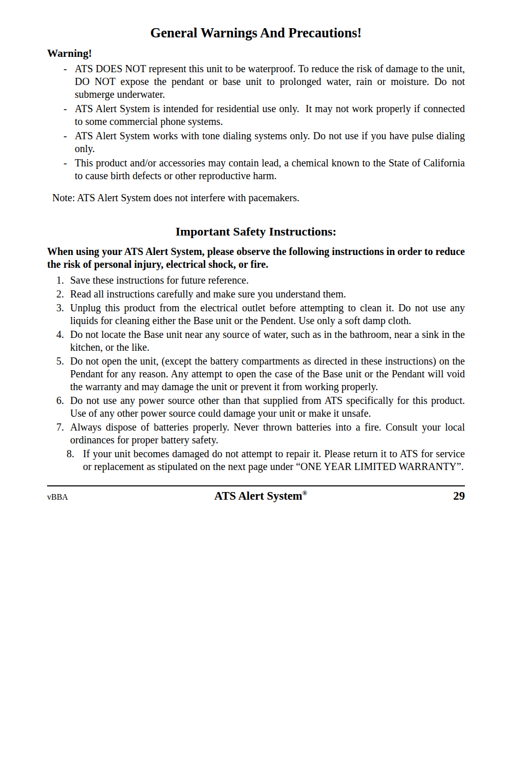General Warnings And Precautions!
Warning!
ATS DOES NOT represent this unit to be waterproof. To reduce the risk of damage to the unit, DO NOT expose the pendant or base unit to prolonged water, rain or moisture. Do not submerge underwater.
ATS Alert System is intended for residential use only. It may not work properly if connected to some commercial phone systems.
ATS Alert System works with tone dialing systems only. Do not use if you have pulse dialing only.
This product and/or accessories may contain lead, a chemical known to the State of California to cause birth defects or other reproductive harm.
Note: ATS Alert System does not interfere with pacemakers.
Important Safety Instructions:
When using your ATS Alert System, please observe the following instructions in order to reduce the risk of personal injury, electrical shock, or fire.
Save these instructions for future reference.
Read all instructions carefully and make sure you understand them.
Unplug this product from the electrical outlet before attempting to clean it. Do not use any liquids for cleaning either the Base unit or the Pendent. Use only a soft damp cloth.
Do not locate the Base unit near any source of water, such as in the bathroom, near a sink in the kitchen, or the like.
Do not open the unit, (except the battery compartments as directed in these instructions) on the Pendant for any reason. Any attempt to open the case of the Base unit or the Pendant will void the warranty and may damage the unit or prevent it from working properly.
Do not use any power source other than that supplied from ATS specifically for this product. Use of any other power source could damage your unit or make it unsafe.
Always dispose of batteries properly. Never thrown batteries into a fire. Consult your local ordinances for proper battery safety.
If your unit becomes damaged do not attempt to repair it. Please return it to ATS for service or replacement as stipulated on the next page under “ONE YEAR LIMITED WARRANTY”.
vBBA ATS Alert System® 29